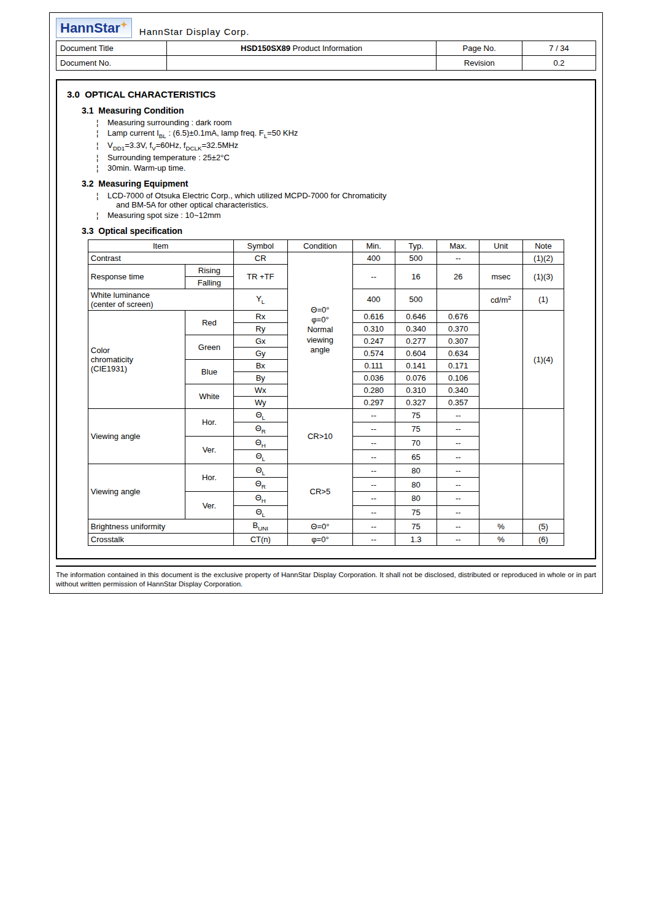HannStar✦
HannStar Display Corp.
| Document Title | HSD150SX89 Product Information | Page No. | 7 / 34 |
| Document No. | | Revision | 0.2 |
3.0 OPTICAL CHARACTERISTICS
3.1 Measuring Condition
Measuring surrounding : dark room
Lamp current IBL : (6.5)±0.1mA, lamp freq. FL=50 KHz
VDD1=3.3V, fV=60Hz, fDCLK=32.5MHz
Surrounding temperature : 25±2°C
30min. Warm-up time.
3.2 Measuring Equipment
LCD-7000 of Otsuka Electric Corp., which utilized MCPD-7000 for Chromaticity and BM-5A for other optical characteristics.
Measuring spot size : 10~12mm
3.3 Optical specification
| Item | Symbol | Condition | Min. | Typ. | Max. | Unit | Note |
| --- | --- | --- | --- | --- | --- | --- | --- |
| Contrast | CR | Θ=0° φ=0° Normal viewing angle | 400 | 500 | -- | | (1)(2) |
| Response time | Rising | TR +TF | -- | 16 | 26 | msec | (1)(3) |
| Falling |
| White luminance (center of screen) | Y L | 400 | 500 | | cd/m 2 | (1) |
| Color chromaticity (CIE1931) | Red | Rx | 0.616 | 0.646 | 0.676 | | (1)(4) |
| Ry | 0.310 | 0.340 | 0.370 |
| Green | Gx | 0.247 | 0.277 | 0.307 |
| Gy | 0.574 | 0.604 | 0.634 |
| Blue | Bx | 0.111 | 0.141 | 0.171 |
| By | 0.036 | 0.076 | 0.106 |
| White | Wx | 0.280 | 0.310 | 0.340 |
| Wy | 0.297 | 0.327 | 0.357 |
| Viewing angle | Hor. | Θ L | CR>10 | -- | 75 | -- | | |
| Θ R | -- | 75 | -- |
| Ver. | Θ H | -- | 70 | -- |
| Θ L | -- | 65 | -- |
| Viewing angle | Hor. | Θ L | CR>5 | -- | 80 | -- | | |
| Θ R | -- | 80 | -- |
| Ver. | Θ H | -- | 80 | -- |
| Θ L | -- | 75 | -- |
| Brightness uniformity | B UNI | Θ=0° | -- | 75 | -- | % | (5) |
| Crosstalk | CT(n) | φ=0° | -- | 1.3 | -- | % | (6) |
The information contained in this document is the exclusive property of HannStar Display Corporation. It shall not be disclosed, distributed or reproduced in whole or in part without written permission of HannStar Display Corporation.